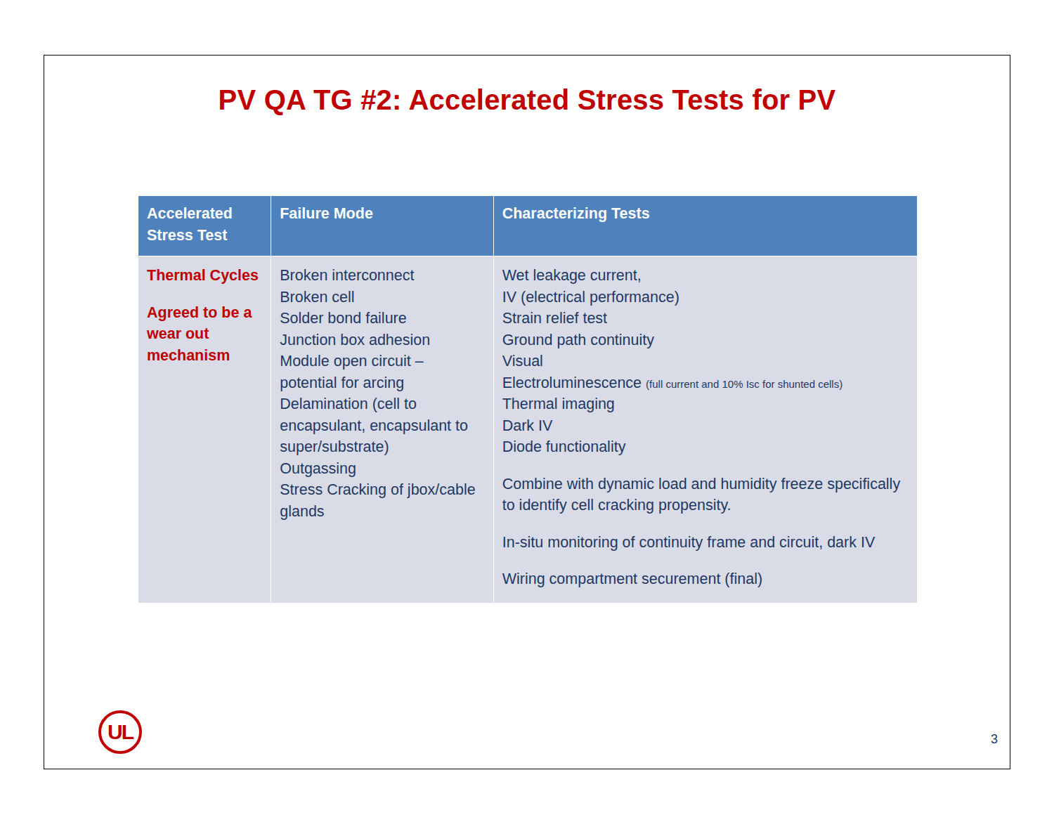PV QA TG #2: Accelerated Stress Tests for PV
| Accelerated Stress Test | Failure Mode | Characterizing Tests |
| --- | --- | --- |
| Thermal Cycles Agreed to be a wear out mechanism | Broken interconnect Broken cell Solder bond failure Junction box adhesion Module open circuit – potential for arcing Delamination (cell to encapsulant, encapsulant to super/substrate) Outgassing Stress Cracking of jbox/cable glands | Wet leakage current, IV (electrical performance) Strain relief test Ground path continuity Visual Electroluminescence (full current and 10% Isc for shunted cells) Thermal imaging Dark IV Diode functionality Combine with dynamic load and humidity freeze specifically to identify cell cracking propensity. In-situ monitoring of continuity frame and circuit, dark IV Wiring compartment securement (final) |
UL
3